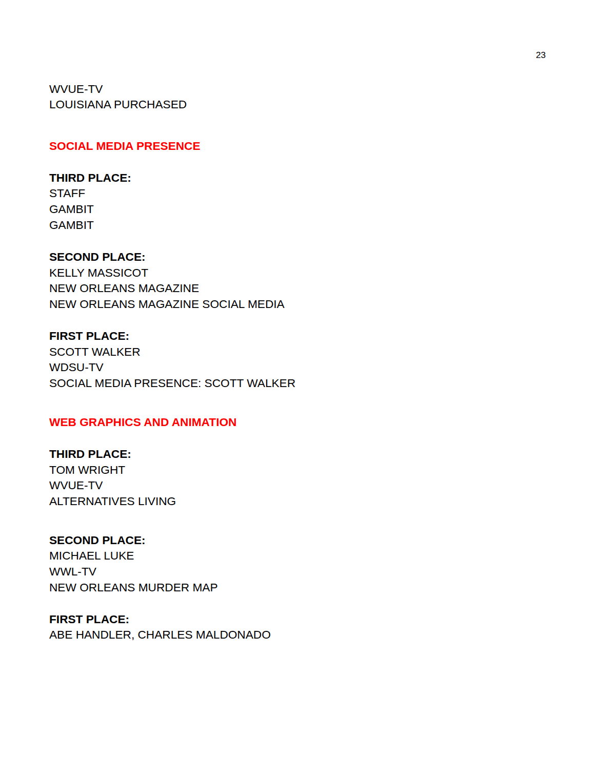23
WVUE-TV
LOUISIANA PURCHASED
SOCIAL MEDIA PRESENCE
THIRD PLACE:
STAFF
GAMBIT
GAMBIT
SECOND PLACE:
KELLY MASSICOT
NEW ORLEANS MAGAZINE
NEW ORLEANS MAGAZINE SOCIAL MEDIA
FIRST PLACE:
SCOTT WALKER
WDSU-TV
SOCIAL MEDIA PRESENCE: SCOTT WALKER
WEB GRAPHICS AND ANIMATION
THIRD PLACE:
TOM WRIGHT
WVUE-TV
ALTERNATIVES LIVING
SECOND PLACE:
MICHAEL LUKE
WWL-TV
NEW ORLEANS MURDER MAP
FIRST PLACE:
ABE HANDLER, CHARLES MALDONADO